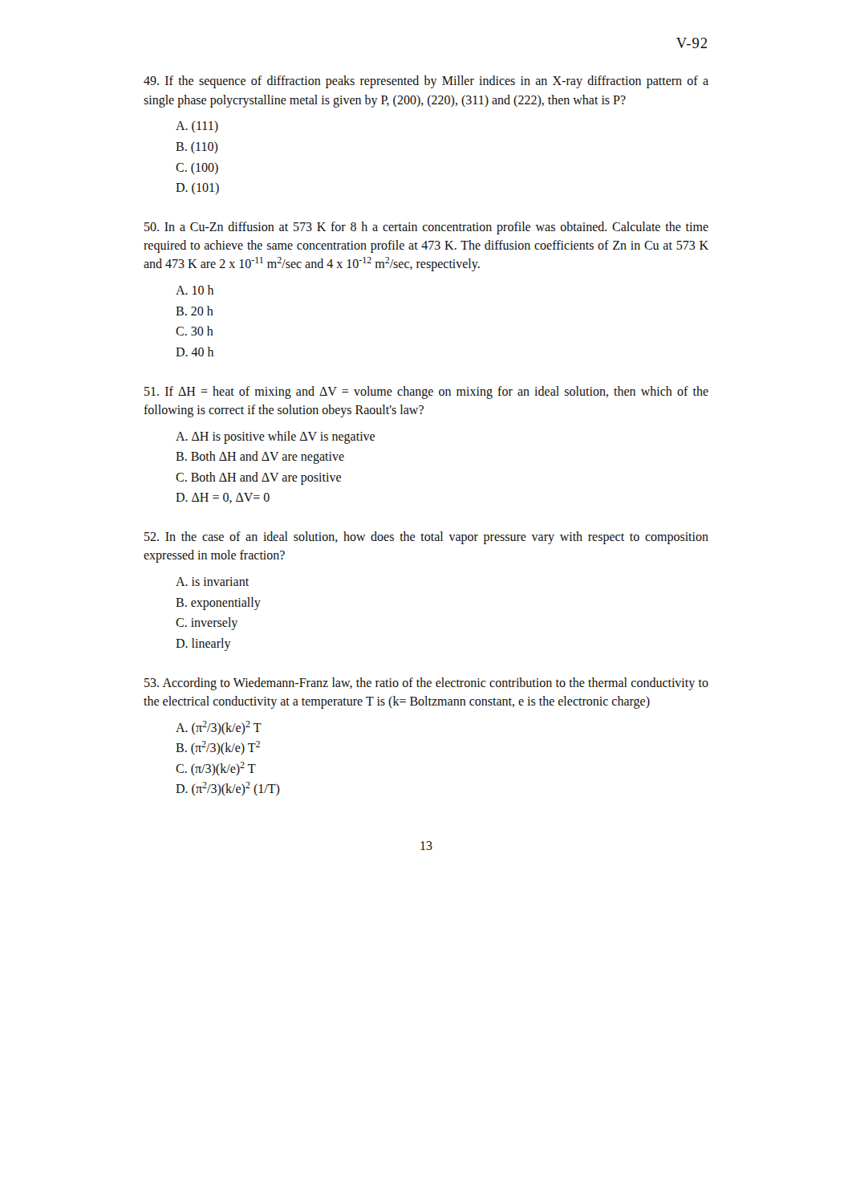V-92
49. If the sequence of diffraction peaks represented by Miller indices in an X-ray diffraction pattern of a single phase polycrystalline metal is given by P, (200), (220), (311) and (222), then what is P?
A. (111)
B. (110)
C. (100)
D. (101)
50. In a Cu-Zn diffusion at 573 K for 8 h a certain concentration profile was obtained. Calculate the time required to achieve the same concentration profile at 473 K. The diffusion coefficients of Zn in Cu at 573 K and 473 K are 2 x 10-11 m2/sec and 4 x 10-12 m2/sec, respectively.
A. 10 h
B. 20 h
C. 30 h
D. 40 h
51. If ΔH = heat of mixing and ΔV = volume change on mixing for an ideal solution, then which of the following is correct if the solution obeys Raoult's law?
A. ΔH is positive while ΔV is negative
B. Both ΔH and ΔV are negative
C. Both ΔH and ΔV are positive
D. ΔH = 0, ΔV= 0
52. In the case of an ideal solution, how does the total vapor pressure vary with respect to composition expressed in mole fraction?
A. is invariant
B. exponentially
C. inversely
D. linearly
53. According to Wiedemann-Franz law, the ratio of the electronic contribution to the thermal conductivity to the electrical conductivity at a temperature T is (k= Boltzmann constant, e is the electronic charge)
A. (π2/3)(k/e)2 T
B. (π2/3)(k/e) T2
C. (π/3)(k/e)2 T
D. (π2/3)(k/e)2 (1/T)
13